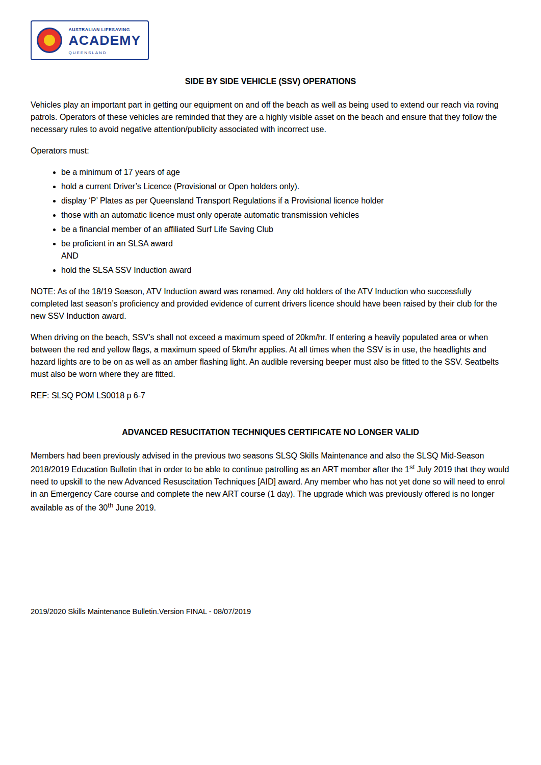AUSTRALIAN LIFESAVING
ACADEMY
QUEENSLAND
SIDE BY SIDE VEHICLE (SSV) OPERATIONS
Vehicles play an important part in getting our equipment on and off the beach as well as being used to extend our reach via roving patrols. Operators of these vehicles are reminded that they are a highly visible asset on the beach and ensure that they follow the necessary rules to avoid negative attention/publicity associated with incorrect use.
Operators must:
be a minimum of 17 years of age
hold a current Driver’s Licence (Provisional or Open holders only).
display ‘P’ Plates as per Queensland Transport Regulations if a Provisional licence holder
those with an automatic licence must only operate automatic transmission vehicles
be a financial member of an affiliated Surf Life Saving Club
be proficient in an SLSA award
AND
hold the SLSA SSV Induction award
NOTE: As of the 18/19 Season, ATV Induction award was renamed. Any old holders of the ATV Induction who successfully completed last season’s proficiency and provided evidence of current drivers licence should have been raised by their club for the new SSV Induction award.
When driving on the beach, SSV’s shall not exceed a maximum speed of 20km/hr. If entering a heavily populated area or when between the red and yellow flags, a maximum speed of 5km/hr applies. At all times when the SSV is in use, the headlights and hazard lights are to be on as well as an amber flashing light. An audible reversing beeper must also be fitted to the SSV. Seatbelts must also be worn where they are fitted.
REF: SLSQ POM LS0018 p 6-7
ADVANCED RESUCITATION TECHNIQUES CERTIFICATE NO LONGER VALID
Members had been previously advised in the previous two seasons SLSQ Skills Maintenance and also the SLSQ Mid-Season 2018/2019 Education Bulletin that in order to be able to continue patrolling as an ART member after the 1st July 2019 that they would need to upskill to the new Advanced Resuscitation Techniques [AID] award. Any member who has not yet done so will need to enrol in an Emergency Care course and complete the new ART course (1 day). The upgrade which was previously offered is no longer available as of the 30th June 2019.
2019/2020 Skills Maintenance Bulletin.Version FINAL - 08/07/2019